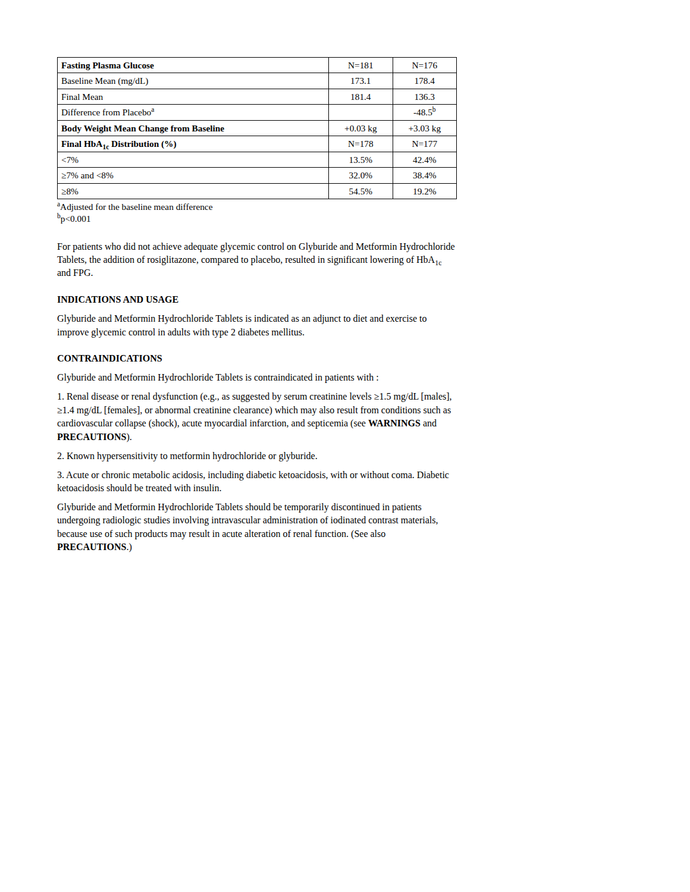| Fasting Plasma Glucose | N=181 | N=176 |
| Baseline Mean (mg/dL) | 173.1 | 178.4 |
| Final Mean | 181.4 | 136.3 |
| Difference from Placebo a | | -48.5 b |
| Body Weight Mean Change from Baseline | +0.03 kg | +3.03 kg |
| Final HbA 1c Distribution (%) | N=178 | N=177 |
| <7% | 13.5% | 42.4% |
| ≥7% and <8% | 32.0% | 38.4% |
| ≥8% | 54.5% | 19.2% |
aAdjusted for the baseline mean difference
bp<0.001
For patients who did not achieve adequate glycemic control on Glyburide and Metformin Hydrochloride Tablets, the addition of rosiglitazone, compared to placebo, resulted in significant lowering of HbA1c and FPG.
INDICATIONS AND USAGE
Glyburide and Metformin Hydrochloride Tablets is indicated as an adjunct to diet and exercise to improve glycemic control in adults with type 2 diabetes mellitus.
CONTRAINDICATIONS
Glyburide and Metformin Hydrochloride Tablets is contraindicated in patients with :
1. Renal disease or renal dysfunction (e.g., as suggested by serum creatinine levels ≥1.5 mg/dL [males], ≥1.4 mg/dL [females], or abnormal creatinine clearance) which may also result from conditions such as cardiovascular collapse (shock), acute myocardial infarction, and septicemia (see WARNINGS and PRECAUTIONS).
2. Known hypersensitivity to metformin hydrochloride or glyburide.
3. Acute or chronic metabolic acidosis, including diabetic ketoacidosis, with or without coma. Diabetic ketoacidosis should be treated with insulin.
Glyburide and Metformin Hydrochloride Tablets should be temporarily discontinued in patients undergoing radiologic studies involving intravascular administration of iodinated contrast materials, because use of such products may result in acute alteration of renal function. (See also PRECAUTIONS.)